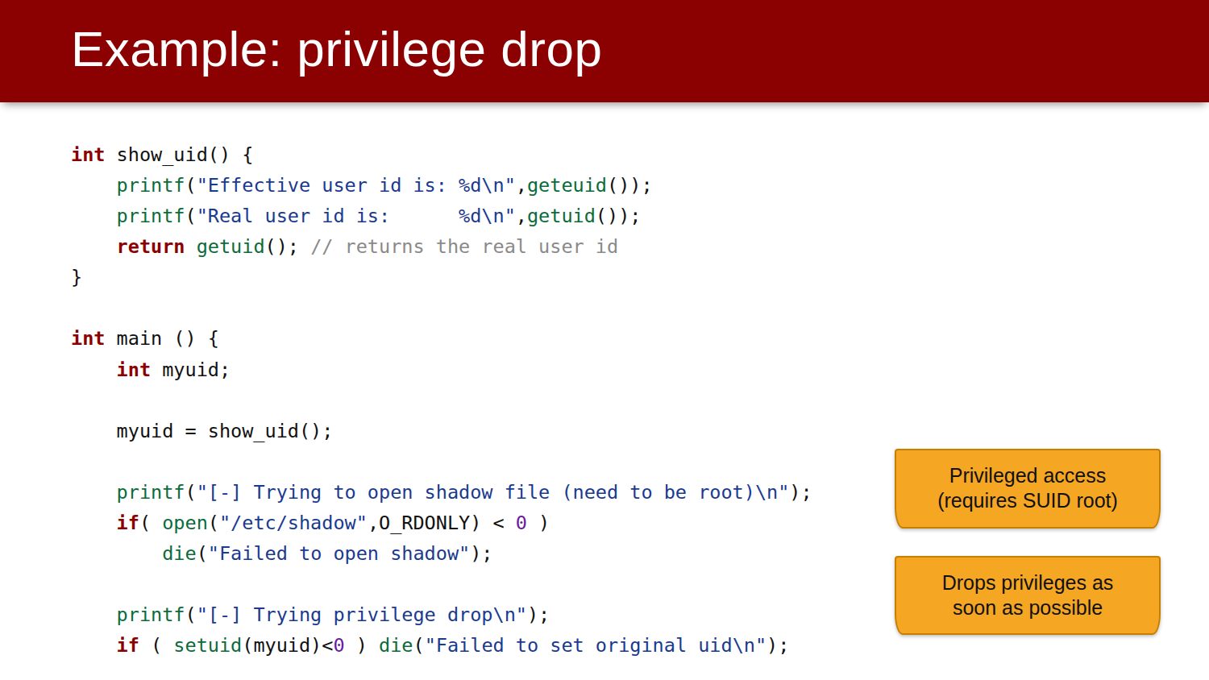Example: privilege drop
int show_uid() {
    printf("Effective user id is: %d\n",geteuid());
    printf("Real user id is:      %d\n",getuid());
    return getuid(); // returns the real user id
}

int main () {
    int myuid;

    myuid = show_uid();

    printf("[-] Trying to open shadow file (need to be root)\n");
    if( open("/etc/shadow",O_RDONLY) < 0 )
        die("Failed to open shadow");

    printf("[-] Trying privilege drop\n");
    if ( setuid(myuid)<0 ) die("Failed to set original uid\n");
Privileged access
(requires SUID root)
Drops privileges as
soon as possible